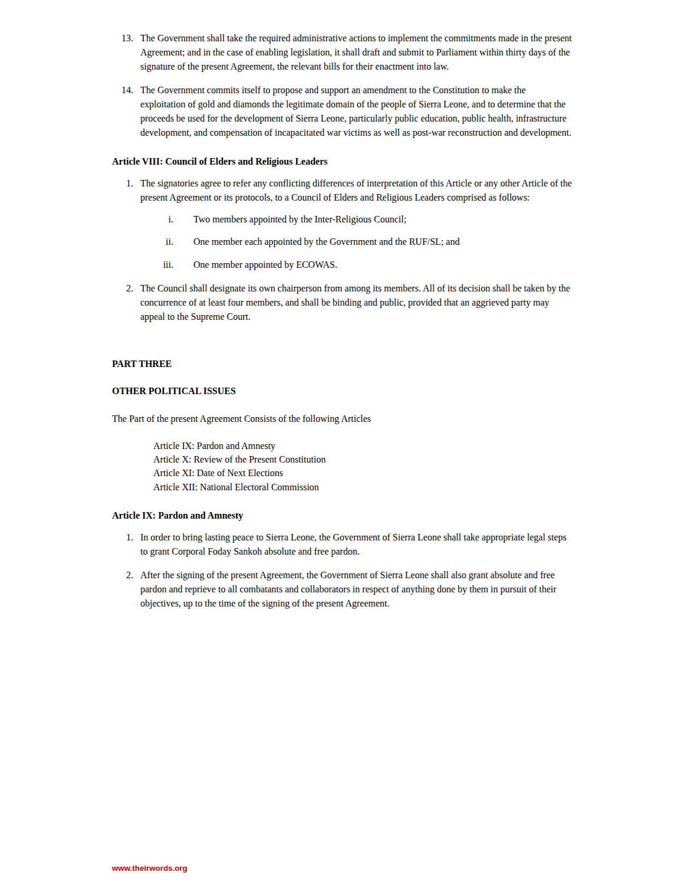The Government shall take the required administrative actions to implement the commitments made in the present Agreement; and in the case of enabling legislation, it shall draft and submit to Parliament within thirty days of the signature of the present Agreement, the relevant bills for their enactment into law.
The Government commits itself to propose and support an amendment to the Constitution to make the exploitation of gold and diamonds the legitimate domain of the people of Sierra Leone, and to determine that the proceeds be used for the development of Sierra Leone, particularly public education, public health, infrastructure development, and compensation of incapacitated war victims as well as post-war reconstruction and development.
Article VIII: Council of Elders and Religious Leaders
The signatories agree to refer any conflicting differences of interpretation of this Article or any other Article of the present Agreement or its protocols, to a Council of Elders and Religious Leaders comprised as follows:
Two members appointed by the Inter-Religious Council;
One member each appointed by the Government and the RUF/SL; and
One member appointed by ECOWAS.
The Council shall designate its own chairperson from among its members. All of its decision shall be taken by the concurrence of at least four members, and shall be binding and public, provided that an aggrieved party may appeal to the Supreme Court.
PART THREE
OTHER POLITICAL ISSUES
The Part of the present Agreement Consists of the following Articles
Article IX: Pardon and Amnesty
Article X: Review of the Present Constitution
Article XI: Date of Next Elections
Article XII: National Electoral Commission
Article IX: Pardon and Amnesty
In order to bring lasting peace to Sierra Leone, the Government of Sierra Leone shall take appropriate legal steps to grant Corporal Foday Sankoh absolute and free pardon.
After the signing of the present Agreement, the Government of Sierra Leone shall also grant absolute and free pardon and reprieve to all combatants and collaborators in respect of anything done by them in pursuit of their objectives, up to the time of the signing of the present Agreement.
www.theirwords.org